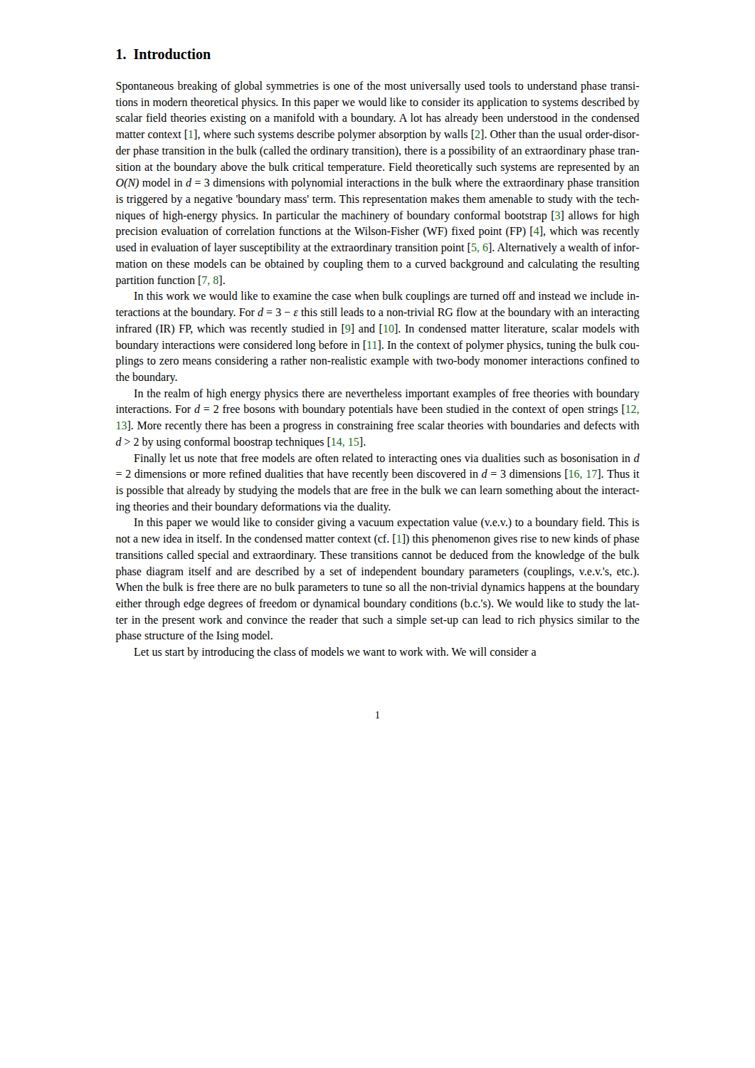1. Introduction
Spontaneous breaking of global symmetries is one of the most universally used tools to understand phase transitions in modern theoretical physics. In this paper we would like to consider its application to systems described by scalar field theories existing on a manifold with a boundary. A lot has already been understood in the condensed matter context [1], where such systems describe polymer absorption by walls [2]. Other than the usual order-disorder phase transition in the bulk (called the ordinary transition), there is a possibility of an extraordinary phase transition at the boundary above the bulk critical temperature. Field theoretically such systems are represented by an O(N) model in d = 3 dimensions with polynomial interactions in the bulk where the extraordinary phase transition is triggered by a negative 'boundary mass' term. This representation makes them amenable to study with the techniques of high-energy physics. In particular the machinery of boundary conformal bootstrap [3] allows for high precision evaluation of correlation functions at the Wilson-Fisher (WF) fixed point (FP) [4], which was recently used in evaluation of layer susceptibility at the extraordinary transition point [5, 6]. Alternatively a wealth of information on these models can be obtained by coupling them to a curved background and calculating the resulting partition function [7, 8].
In this work we would like to examine the case when bulk couplings are turned off and instead we include interactions at the boundary. For d = 3 − ε this still leads to a non-trivial RG flow at the boundary with an interacting infrared (IR) FP, which was recently studied in [9] and [10]. In condensed matter literature, scalar models with boundary interactions were considered long before in [11]. In the context of polymer physics, tuning the bulk couplings to zero means considering a rather non-realistic example with two-body monomer interactions confined to the boundary.
In the realm of high energy physics there are nevertheless important examples of free theories with boundary interactions. For d = 2 free bosons with boundary potentials have been studied in the context of open strings [12, 13]. More recently there has been a progress in constraining free scalar theories with boundaries and defects with d > 2 by using conformal boostrap techniques [14, 15].
Finally let us note that free models are often related to interacting ones via dualities such as bosonisation in d = 2 dimensions or more refined dualities that have recently been discovered in d = 3 dimensions [16, 17]. Thus it is possible that already by studying the models that are free in the bulk we can learn something about the interacting theories and their boundary deformations via the duality.
In this paper we would like to consider giving a vacuum expectation value (v.e.v.) to a boundary field. This is not a new idea in itself. In the condensed matter context (cf. [1]) this phenomenon gives rise to new kinds of phase transitions called special and extraordinary. These transitions cannot be deduced from the knowledge of the bulk phase diagram itself and are described by a set of independent boundary parameters (couplings, v.e.v.'s, etc.). When the bulk is free there are no bulk parameters to tune so all the non-trivial dynamics happens at the boundary either through edge degrees of freedom or dynamical boundary conditions (b.c.'s). We would like to study the latter in the present work and convince the reader that such a simple set-up can lead to rich physics similar to the phase structure of the Ising model.
Let us start by introducing the class of models we want to work with. We will consider a
1